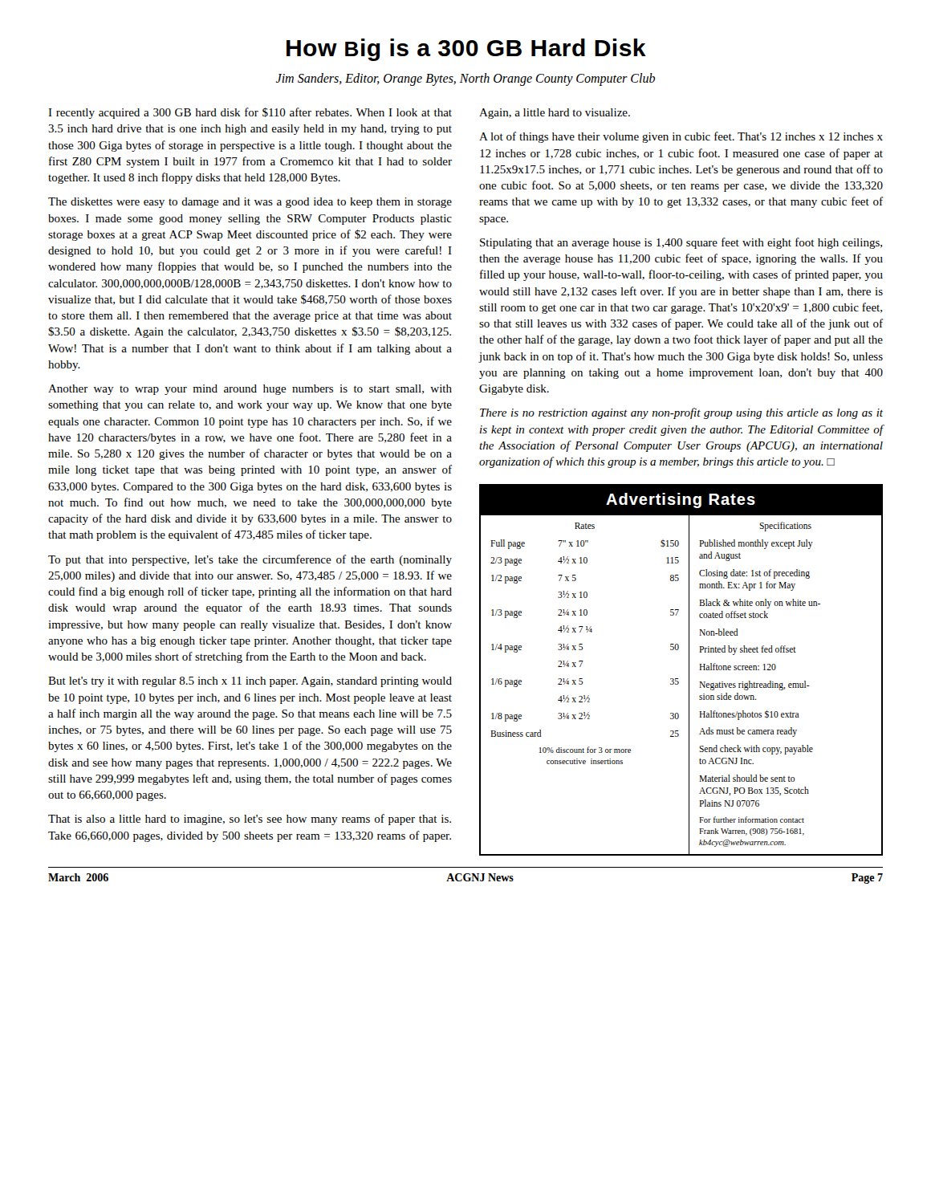How Big is a 300 GB Hard Disk
Jim Sanders, Editor, Orange Bytes, North Orange County Computer Club
I recently acquired a 300 GB hard disk for $110 after rebates. When I look at that 3.5 inch hard drive that is one inch high and easily held in my hand, trying to put those 300 Giga bytes of storage in perspective is a little tough. I thought about the first Z80 CPM system I built in 1977 from a Cromemco kit that I had to solder together. It used 8 inch floppy disks that held 128,000 Bytes.
The diskettes were easy to damage and it was a good idea to keep them in storage boxes. I made some good money selling the SRW Computer Products plastic storage boxes at a great ACP Swap Meet discounted price of $2 each. They were designed to hold 10, but you could get 2 or 3 more in if you were careful! I wondered how many floppies that would be, so I punched the numbers into the calculator. 300,000,000,000B/128,000B = 2,343,750 diskettes. I don't know how to visualize that, but I did calculate that it would take $468,750 worth of those boxes to store them all. I then remembered that the average price at that time was about $3.50 a diskette. Again the calculator, 2,343,750 diskettes x $3.50 = $8,203,125. Wow! That is a number that I don't want to think about if I am talking about a hobby.
Another way to wrap your mind around huge numbers is to start small, with something that you can relate to, and work your way up. We know that one byte equals one character. Common 10 point type has 10 characters per inch. So, if we have 120 characters/bytes in a row, we have one foot. There are 5,280 feet in a mile. So 5,280 x 120 gives the number of character or bytes that would be on a mile long ticket tape that was being printed with 10 point type, an answer of 633,000 bytes. Compared to the 300 Giga bytes on the hard disk, 633,600 bytes is not much. To find out how much, we need to take the 300,000,000,000 byte capacity of the hard disk and divide it by 633,600 bytes in a mile. The answer to that math problem is the equivalent of 473,485 miles of ticker tape.
To put that into perspective, let's take the circumference of the earth (nominally 25,000 miles) and divide that into our answer. So, 473,485 / 25,000 = 18.93. If we could find a big enough roll of ticker tape, printing all the information on that hard disk would wrap around the equator of the earth 18.93 times. That sounds impressive, but how many people can really visualize that. Besides, I don't know anyone who has a big enough ticker tape printer. Another thought, that ticker tape would be 3,000 miles short of stretching from the Earth to the Moon and back.
But let's try it with regular 8.5 inch x 11 inch paper. Again, standard printing would be 10 point type, 10 bytes per inch, and 6 lines per inch. Most people leave at least a half inch margin all the way around the page. So that means each line will be 7.5 inches, or 75 bytes, and there will be 60 lines per page. So each page will use 75 bytes x 60 lines, or 4,500 bytes. First, let's take 1 of the 300,000 megabytes on the disk and see how many pages that represents. 1,000,000 / 4,500 = 222.2 pages. We still have 299,999 megabytes left and, using them, the total number of pages comes out to 66,660,000 pages.
That is also a little hard to imagine, so let's see how many reams of paper that is. Take 66,660,000 pages, divided by 500 sheets per ream = 133,320 reams of paper. Again, a little hard to visualize.
A lot of things have their volume given in cubic feet. That's 12 inches x 12 inches x 12 inches or 1,728 cubic inches, or 1 cubic foot. I measured one case of paper at 11.25x9x17.5 inches, or 1,771 cubic inches. Let's be generous and round that off to one cubic foot. So at 5,000 sheets, or ten reams per case, we divide the 133,320 reams that we came up with by 10 to get 13,332 cases, or that many cubic feet of space.
Stipulating that an average house is 1,400 square feet with eight foot high ceilings, then the average house has 11,200 cubic feet of space, ignoring the walls. If you filled up your house, wall-to-wall, floor-to-ceiling, with cases of printed paper, you would still have 2,132 cases left over. If you are in better shape than I am, there is still room to get one car in that two car garage. That's 10'x20'x9' = 1,800 cubic feet, so that still leaves us with 332 cases of paper. We could take all of the junk out of the other half of the garage, lay down a two foot thick layer of paper and put all the junk back in on top of it. That's how much the 300 Giga byte disk holds! So, unless you are planning on taking out a home improvement loan, don't buy that 400 Gigabyte disk.
There is no restriction against any non-profit group using this article as long as it is kept in context with proper credit given the author. The Editorial Committee of the Association of Personal Computer User Groups (APCUG), an international organization of which this group is a member, brings this article to you. □
Advertising Rates
| / Rates / / Full page / 7" x 10" / $150 / / 2/3 page / 4½ x 10 / 115 / / 1/2 page / 7 x 5 / 85 / / / 3½ x 10 / / / 1/3 page / 2¼ x 10 / 57 / / / 4½ x 7 ¼ / / / 1/4 page / 3¼ x 5 / 50 / / / 2¼ x 7 / / / 1/6 page / 2¼ x 5 / 35 / / / 4½ x 2½ / / / 1/8 page / 3¼ x 2½ / 30 / / Business card / / 25 / / 10% discount for 3 or more consecutive insertions / | / Specifications / / Published monthly except July and August / / Closing date: 1st of preceding month. Ex: Apr 1 for May / / Black & white only on white un- coated offset stock / / Non-bleed / / Printed by sheet fed offset / / Halftone screen: 120 / / Negatives rightreading, emul- sion side down. / / Halftones/photos $10 extra / / Ads must be camera ready / / Send check with copy, payable to ACGNJ Inc. / / Material should be sent to ACGNJ, PO Box 135, Scotch Plains NJ 07076 / / For further information contact Frank Warren, (908) 756-1681, kb4cyc@webwarren.com . / |
March 2006 ACGNJ News Page 7